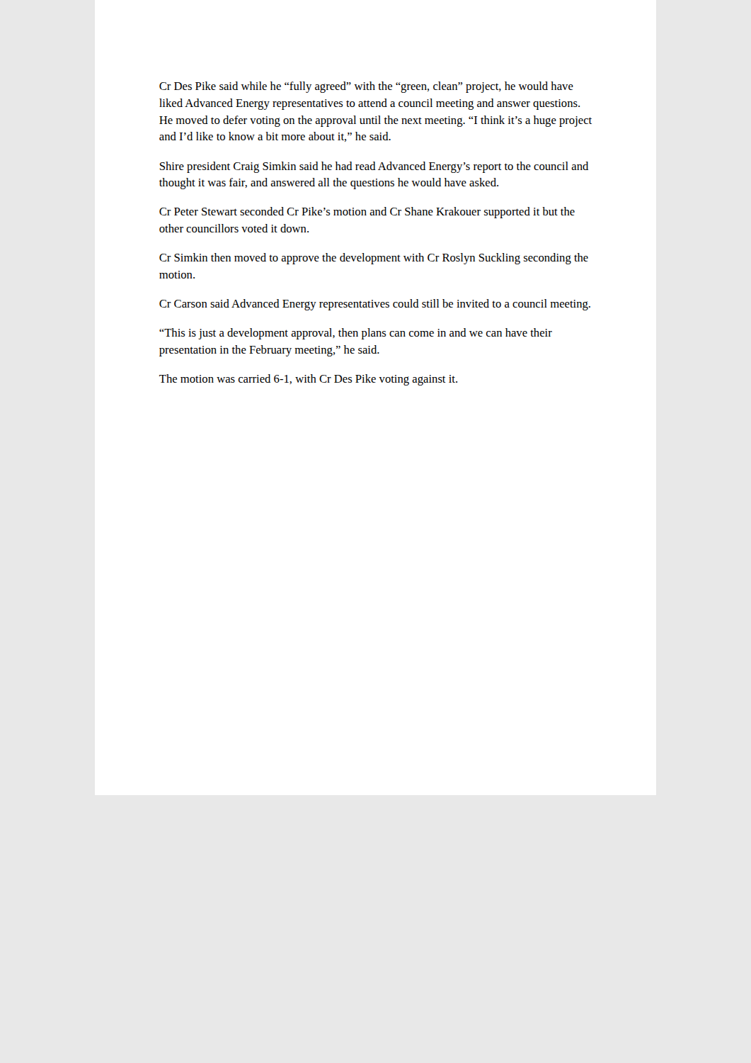Cr Des Pike said while he “fully agreed” with the “green, clean” project, he would have liked Advanced Energy representatives to attend a council meeting and answer questions. He moved to defer voting on the approval until the next meeting. “I think it’s a huge project and I’d like to know a bit more about it,” he said.
Shire president Craig Simkin said he had read Advanced Energy’s report to the council and thought it was fair, and answered all the questions he would have asked.
Cr Peter Stewart seconded Cr Pike’s motion and Cr Shane Krakouer supported it but the other councillors voted it down.
Cr Simkin then moved to approve the development with Cr Roslyn Suckling seconding the motion.
Cr Carson said Advanced Energy representatives could still be invited to a council meeting.
“This is just a development approval, then plans can come in and we can have their presentation in the February meeting,” he said.
The motion was carried 6-1, with Cr Des Pike voting against it.